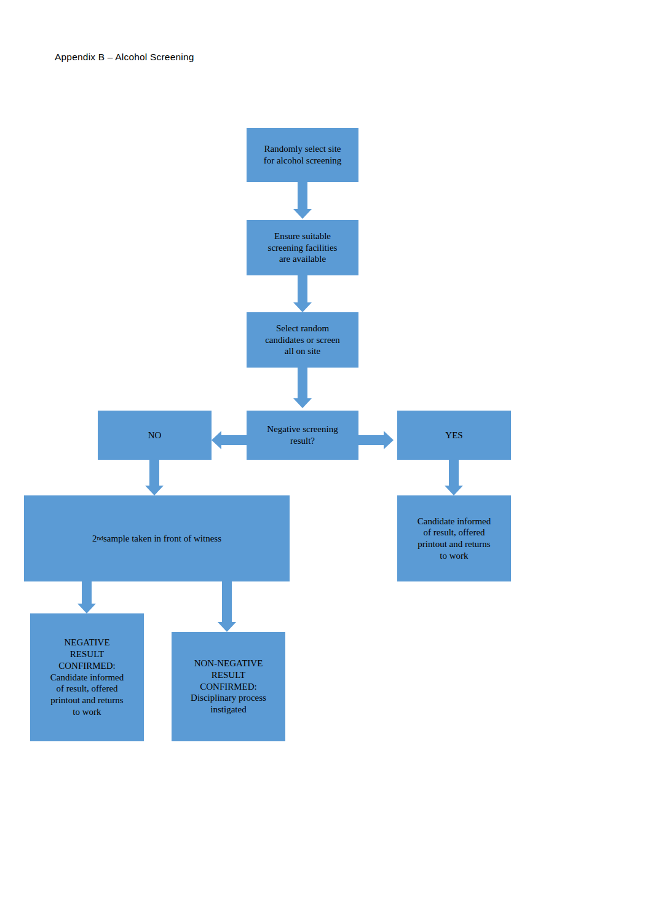Appendix B – Alcohol Screening
Randomly select site
for alcohol screening
Ensure suitable
screening facilities
are available
Select random
candidates or screen
all on site
Negative screening
result?
NO
YES
2nd sample taken in front of witness
Candidate informed
of result, offered
printout and returns
to work
NEGATIVE
RESULT
CONFIRMED:
Candidate informed
of result, offered
printout and returns
to work
NON-NEGATIVE
RESULT
CONFIRMED:
Disciplinary process
instigated